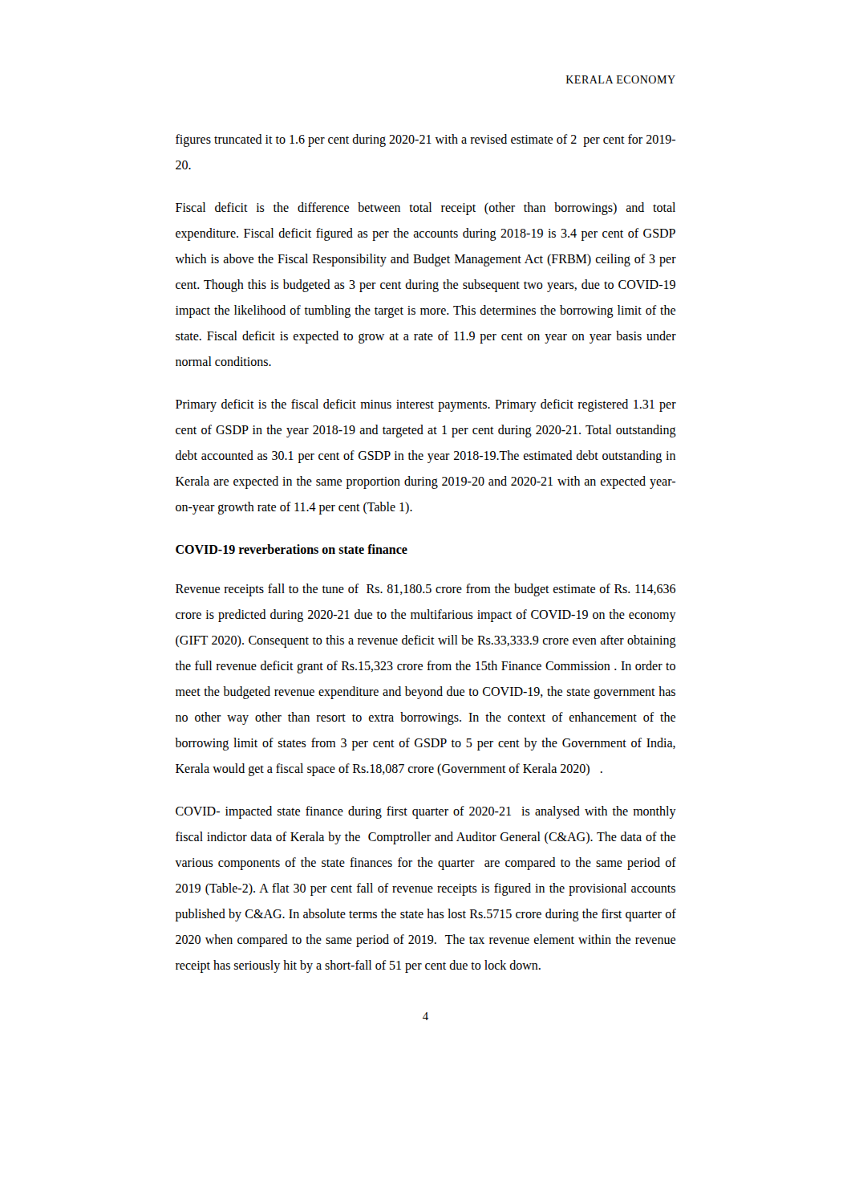KERALA ECONOMY
figures truncated it to 1.6 per cent during 2020-21 with a revised estimate of 2 per cent for 2019-20.
Fiscal deficit is the difference between total receipt (other than borrowings) and total expenditure. Fiscal deficit figured as per the accounts during 2018-19 is 3.4 per cent of GSDP which is above the Fiscal Responsibility and Budget Management Act (FRBM) ceiling of 3 per cent. Though this is budgeted as 3 per cent during the subsequent two years, due to COVID-19 impact the likelihood of tumbling the target is more. This determines the borrowing limit of the state. Fiscal deficit is expected to grow at a rate of 11.9 per cent on year on year basis under normal conditions.
Primary deficit is the fiscal deficit minus interest payments. Primary deficit registered 1.31 per cent of GSDP in the year 2018-19 and targeted at 1 per cent during 2020-21. Total outstanding debt accounted as 30.1 per cent of GSDP in the year 2018-19.The estimated debt outstanding in Kerala are expected in the same proportion during 2019-20 and 2020-21 with an expected year-on-year growth rate of 11.4 per cent (Table 1).
COVID-19 reverberations on state finance
Revenue receipts fall to the tune of Rs. 81,180.5 crore from the budget estimate of Rs. 114,636 crore is predicted during 2020-21 due to the multifarious impact of COVID-19 on the economy (GIFT 2020). Consequent to this a revenue deficit will be Rs.33,333.9 crore even after obtaining the full revenue deficit grant of Rs.15,323 crore from the 15th Finance Commission . In order to meet the budgeted revenue expenditure and beyond due to COVID-19, the state government has no other way other than resort to extra borrowings. In the context of enhancement of the borrowing limit of states from 3 per cent of GSDP to 5 per cent by the Government of India, Kerala would get a fiscal space of Rs.18,087 crore (Government of Kerala 2020) .
COVID- impacted state finance during first quarter of 2020-21 is analysed with the monthly fiscal indictor data of Kerala by the Comptroller and Auditor General (C&AG). The data of the various components of the state finances for the quarter are compared to the same period of 2019 (Table-2). A flat 30 per cent fall of revenue receipts is figured in the provisional accounts published by C&AG. In absolute terms the state has lost Rs.5715 crore during the first quarter of 2020 when compared to the same period of 2019. The tax revenue element within the revenue receipt has seriously hit by a short-fall of 51 per cent due to lock down.
4